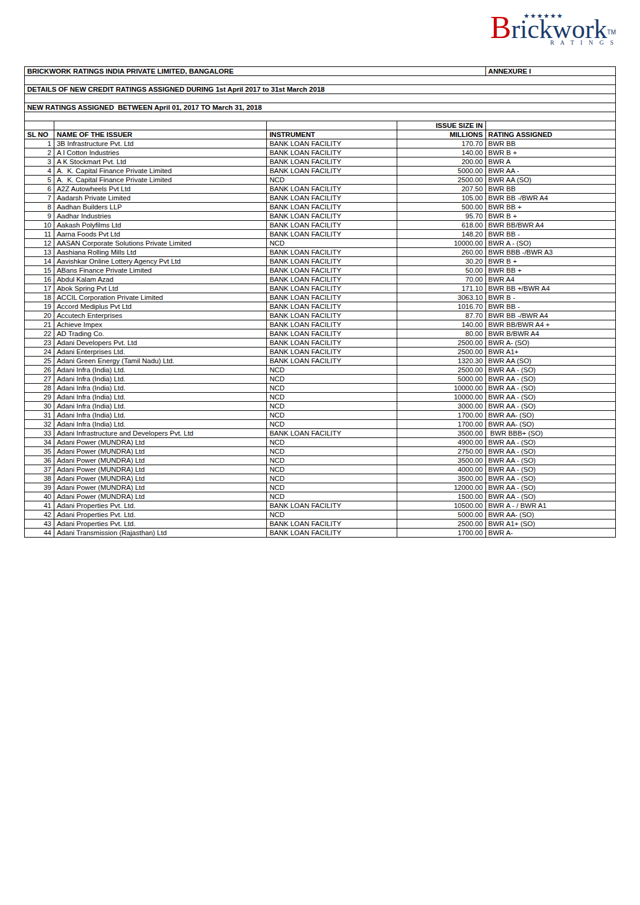★★★★★★ Brickwork TM R A T I N G S
| BRICKWORK RATINGS INDIA PRIVATE LIMITED, BANGALORE | ANNEXURE I |
| DETAILS OF NEW CREDIT RATINGS ASSIGNED DURING 1st April 2017 to 31st March 2018 |
| NEW RATINGS ASSIGNED BETWEEN April 01, 2017 TO March 31, 2018 |
| | | | ISSUE SIZE IN | |
| SL NO | NAME OF THE ISSUER | INSTRUMENT | MILLIONS | RATING ASSIGNED |
| 1 | 3B Infrastructure Pvt. Ltd | BANK LOAN FACILITY | 170.70 | BWR BB |
| 2 | A I Cotton Industries | BANK LOAN FACILITY | 140.00 | BWR B + |
| 3 | A K Stockmart Pvt. Ltd | BANK LOAN FACILITY | 200.00 | BWR A |
| 4 | A. K. Capital Finance Private Limited | BANK LOAN FACILITY | 5000.00 | BWR AA - |
| 5 | A. K. Capital Finance Private Limited | NCD | 2500.00 | BWR AA (SO) |
| 6 | A2Z Autowheels Pvt Ltd | BANK LOAN FACILITY | 207.50 | BWR BB |
| 7 | Aadarsh Private Limited | BANK LOAN FACILITY | 105.00 | BWR BB -/BWR A4 |
| 8 | Aadhan Builders LLP | BANK LOAN FACILITY | 500.00 | BWR BB + |
| 9 | Aadhar Industries | BANK LOAN FACILITY | 95.70 | BWR B + |
| 10 | Aakash Polyfilms Ltd | BANK LOAN FACILITY | 618.00 | BWR BB/BWR A4 |
| 11 | Aarna Foods Pvt Ltd | BANK LOAN FACILITY | 148.20 | BWR BB - |
| 12 | AASAN Corporate Solutions Private Limited | NCD | 10000.00 | BWR A - (SO) |
| 13 | Aashiana Rolling Mills Ltd | BANK LOAN FACILITY | 260.00 | BWR BBB -/BWR A3 |
| 14 | Aavishkar Online Lottery Agency Pvt Ltd | BANK LOAN FACILITY | 30.20 | BWR B + |
| 15 | ABans Finance Private Limited | BANK LOAN FACILITY | 50.00 | BWR BB + |
| 16 | Abdul Kalam Azad | BANK LOAN FACILITY | 70.00 | BWR A4 |
| 17 | Abok Spring Pvt Ltd | BANK LOAN FACILITY | 171.10 | BWR BB +/BWR A4 |
| 18 | ACCIL Corporation Private Limited | BANK LOAN FACILITY | 3063.10 | BWR B - |
| 19 | Accord Mediplus Pvt Ltd | BANK LOAN FACILITY | 1016.70 | BWR BB - |
| 20 | Accutech Enterprises | BANK LOAN FACILITY | 87.70 | BWR BB -/BWR A4 |
| 21 | Achieve Impex | BANK LOAN FACILITY | 140.00 | BWR BB/BWR A4 + |
| 22 | AD Trading Co. | BANK LOAN FACILITY | 80.00 | BWR B/BWR A4 |
| 23 | Adani Developers Pvt. Ltd | BANK LOAN FACILITY | 2500.00 | BWR A- (SO) |
| 24 | Adani Enterprises Ltd. | BANK LOAN FACILITY | 2500.00 | BWR A1+ |
| 25 | Adani Green Energy (Tamil Nadu) Ltd. | BANK LOAN FACILITY | 1320.30 | BWR AA (SO) |
| 26 | Adani Infra (India) Ltd. | NCD | 2500.00 | BWR AA - (SO) |
| 27 | Adani Infra (India) Ltd. | NCD | 5000.00 | BWR AA - (SO) |
| 28 | Adani Infra (India) Ltd. | NCD | 10000.00 | BWR AA - (SO) |
| 29 | Adani Infra (India) Ltd. | NCD | 10000.00 | BWR AA - (SO) |
| 30 | Adani Infra (India) Ltd. | NCD | 3000.00 | BWR AA - (SO) |
| 31 | Adani Infra (India) Ltd. | NCD | 1700.00 | BWR AA- (SO) |
| 32 | Adani Infra (India) Ltd. | NCD | 1700.00 | BWR AA- (SO) |
| 33 | Adani Infrastructure and Developers Pvt. Ltd | BANK LOAN FACILITY | 3500.00 | BWR BBB+ (SO) |
| 34 | Adani Power (MUNDRA) Ltd | NCD | 4900.00 | BWR AA - (SO) |
| 35 | Adani Power (MUNDRA) Ltd | NCD | 2750.00 | BWR AA - (SO) |
| 36 | Adani Power (MUNDRA) Ltd | NCD | 3500.00 | BWR AA - (SO) |
| 37 | Adani Power (MUNDRA) Ltd | NCD | 4000.00 | BWR AA - (SO) |
| 38 | Adani Power (MUNDRA) Ltd | NCD | 3500.00 | BWR AA - (SO) |
| 39 | Adani Power (MUNDRA) Ltd | NCD | 12000.00 | BWR AA - (SO) |
| 40 | Adani Power (MUNDRA) Ltd | NCD | 1500.00 | BWR AA - (SO) |
| 41 | Adani Properties Pvt. Ltd. | BANK LOAN FACILITY | 10500.00 | BWR A - / BWR A1 |
| 42 | Adani Properties Pvt. Ltd. | NCD | 5000.00 | BWR AA- (SO) |
| 43 | Adani Properties Pvt. Ltd. | BANK LOAN FACILITY | 2500.00 | BWR A1+ (SO) |
| 44 | Adani Transmission (Rajasthan) Ltd | BANK LOAN FACILITY | 1700.00 | BWR A- |